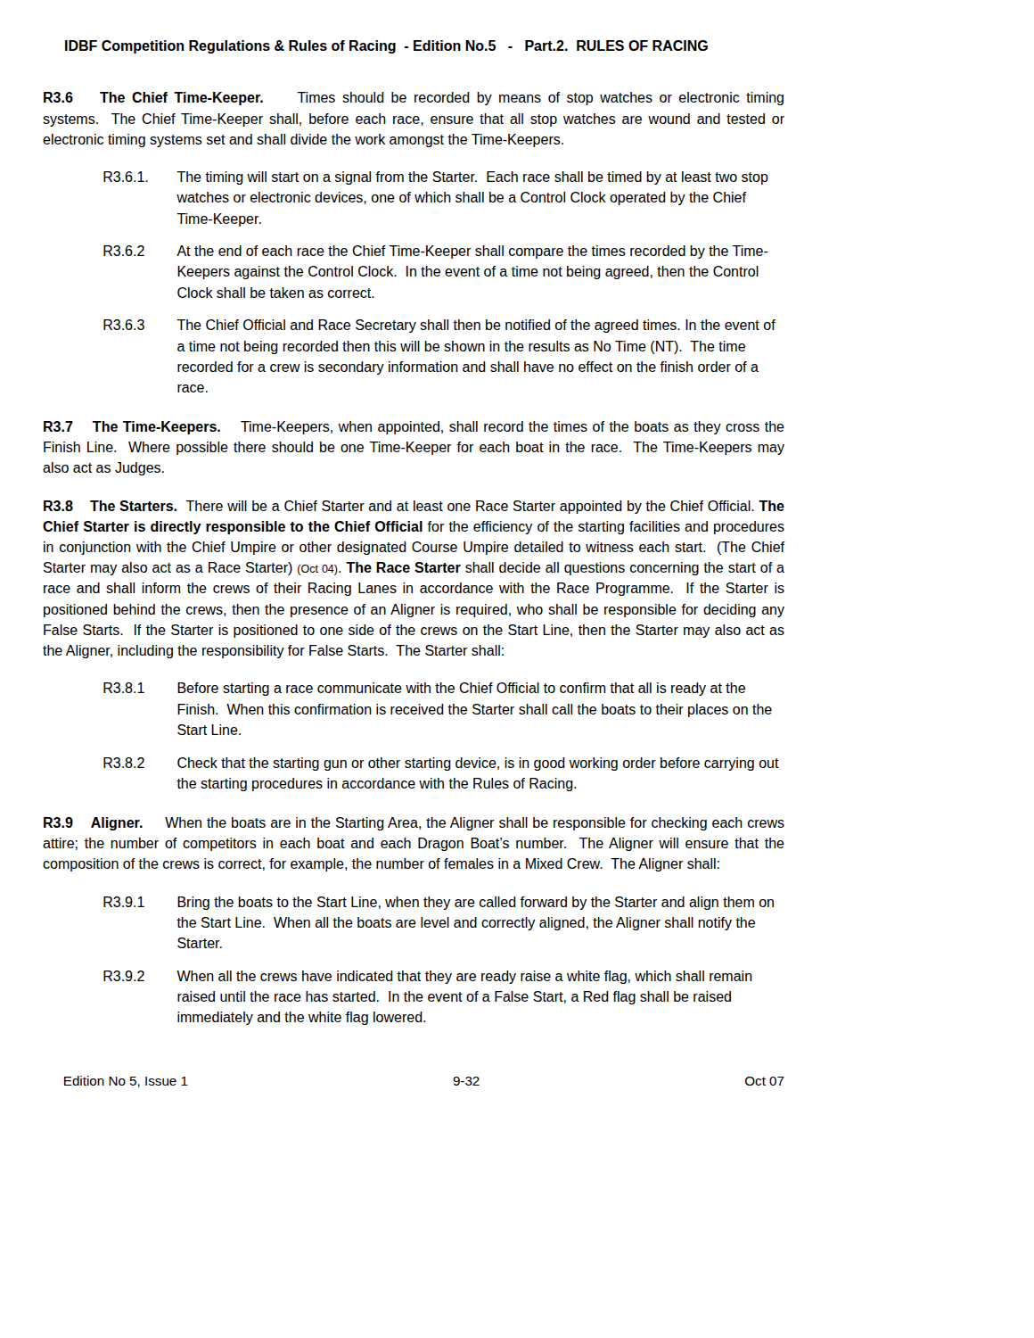IDBF Competition Regulations & Rules of Racing - Edition No.5 - Part.2. RULES OF RACING
R3.6 The Chief Time-Keeper. Times should be recorded by means of stop watches or electronic timing systems. The Chief Time-Keeper shall, before each race, ensure that all stop watches are wound and tested or electronic timing systems set and shall divide the work amongst the Time-Keepers.
R3.6.1. The timing will start on a signal from the Starter. Each race shall be timed by at least two stop watches or electronic devices, one of which shall be a Control Clock operated by the Chief Time-Keeper.
R3.6.2 At the end of each race the Chief Time-Keeper shall compare the times recorded by the Time-Keepers against the Control Clock. In the event of a time not being agreed, then the Control Clock shall be taken as correct.
R3.6.3 The Chief Official and Race Secretary shall then be notified of the agreed times. In the event of a time not being recorded then this will be shown in the results as No Time (NT). The time recorded for a crew is secondary information and shall have no effect on the finish order of a race.
R3.7 The Time-Keepers. Time-Keepers, when appointed, shall record the times of the boats as they cross the Finish Line. Where possible there should be one Time-Keeper for each boat in the race. The Time-Keepers may also act as Judges.
R3.8 The Starters. There will be a Chief Starter and at least one Race Starter appointed by the Chief Official. The Chief Starter is directly responsible to the Chief Official for the efficiency of the starting facilities and procedures in conjunction with the Chief Umpire or other designated Course Umpire detailed to witness each start. (The Chief Starter may also act as a Race Starter) (Oct 04). The Race Starter shall decide all questions concerning the start of a race and shall inform the crews of their Racing Lanes in accordance with the Race Programme. If the Starter is positioned behind the crews, then the presence of an Aligner is required, who shall be responsible for deciding any False Starts. If the Starter is positioned to one side of the crews on the Start Line, then the Starter may also act as the Aligner, including the responsibility for False Starts. The Starter shall:
R3.8.1 Before starting a race communicate with the Chief Official to confirm that all is ready at the Finish. When this confirmation is received the Starter shall call the boats to their places on the Start Line.
R3.8.2 Check that the starting gun or other starting device, is in good working order before carrying out the starting procedures in accordance with the Rules of Racing.
R3.9 Aligner. When the boats are in the Starting Area, the Aligner shall be responsible for checking each crews attire; the number of competitors in each boat and each Dragon Boat’s number. The Aligner will ensure that the composition of the crews is correct, for example, the number of females in a Mixed Crew. The Aligner shall:
R3.9.1 Bring the boats to the Start Line, when they are called forward by the Starter and align them on the Start Line. When all the boats are level and correctly aligned, the Aligner shall notify the Starter.
R3.9.2 When all the crews have indicated that they are ready raise a white flag, which shall remain raised until the race has started. In the event of a False Start, a Red flag shall be raised immediately and the white flag lowered.
Edition No 5, Issue 1 9-32 Oct 07